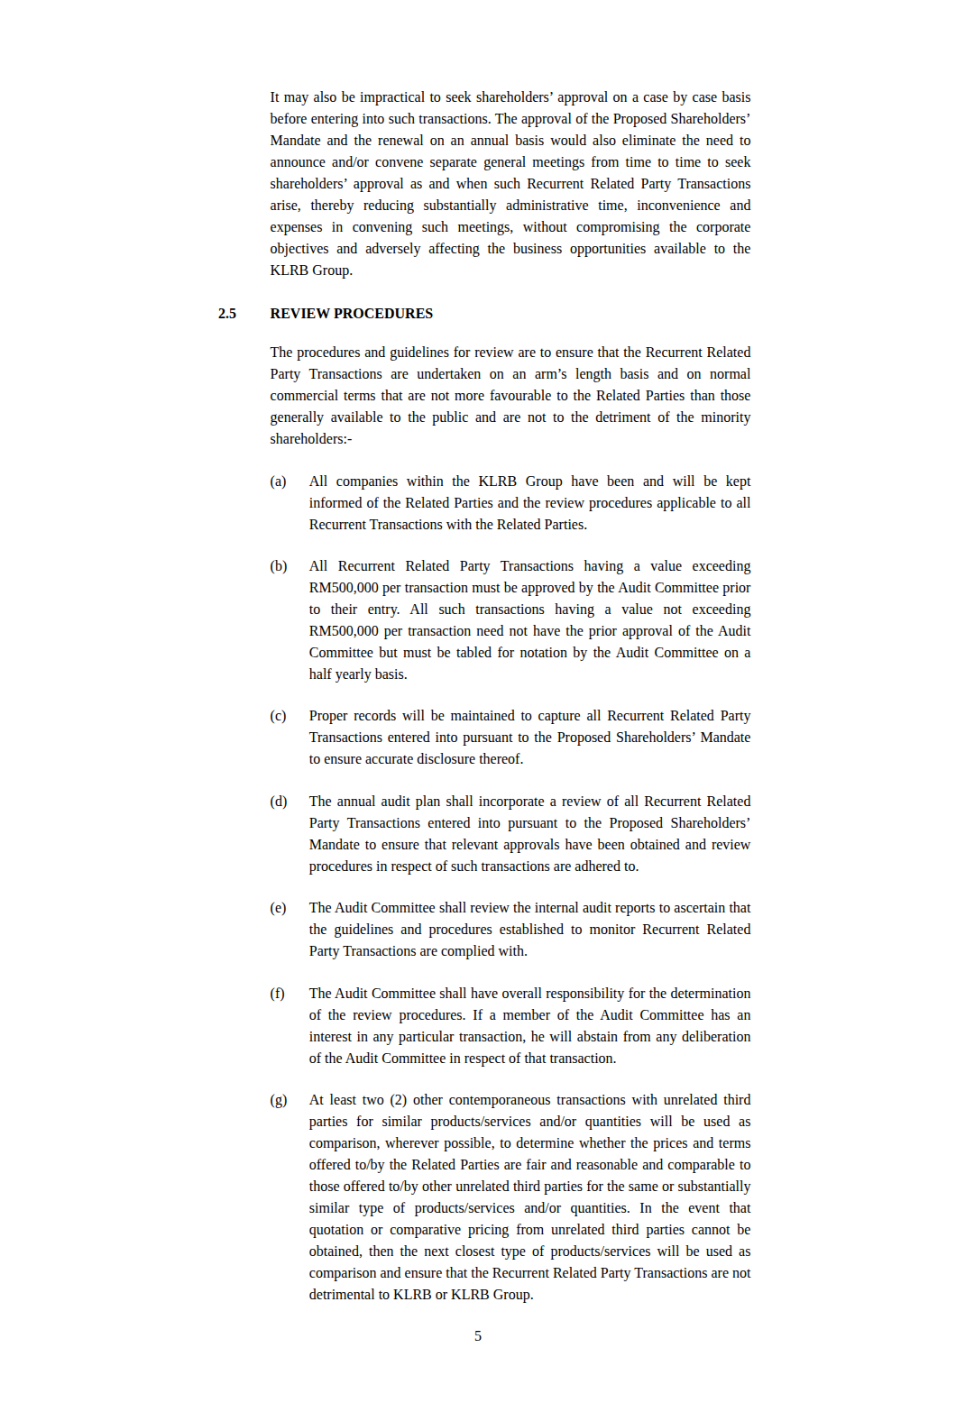It may also be impractical to seek shareholders’ approval on a case by case basis before entering into such transactions. The approval of the Proposed Shareholders’ Mandate and the renewal on an annual basis would also eliminate the need to announce and/or convene separate general meetings from time to time to seek shareholders’ approval as and when such Recurrent Related Party Transactions arise, thereby reducing substantially administrative time, inconvenience and expenses in convening such meetings, without compromising the corporate objectives and adversely affecting the business opportunities available to the KLRB Group.
2.5 REVIEW PROCEDURES
The procedures and guidelines for review are to ensure that the Recurrent Related Party Transactions are undertaken on an arm’s length basis and on normal commercial terms that are not more favourable to the Related Parties than those generally available to the public and are not to the detriment of the minority shareholders:-
(a) All companies within the KLRB Group have been and will be kept informed of the Related Parties and the review procedures applicable to all Recurrent Transactions with the Related Parties.
(b) All Recurrent Related Party Transactions having a value exceeding RM500,000 per transaction must be approved by the Audit Committee prior to their entry. All such transactions having a value not exceeding RM500,000 per transaction need not have the prior approval of the Audit Committee but must be tabled for notation by the Audit Committee on a half yearly basis.
(c) Proper records will be maintained to capture all Recurrent Related Party Transactions entered into pursuant to the Proposed Shareholders’ Mandate to ensure accurate disclosure thereof.
(d) The annual audit plan shall incorporate a review of all Recurrent Related Party Transactions entered into pursuant to the Proposed Shareholders’ Mandate to ensure that relevant approvals have been obtained and review procedures in respect of such transactions are adhered to.
(e) The Audit Committee shall review the internal audit reports to ascertain that the guidelines and procedures established to monitor Recurrent Related Party Transactions are complied with.
(f) The Audit Committee shall have overall responsibility for the determination of the review procedures. If a member of the Audit Committee has an interest in any particular transaction, he will abstain from any deliberation of the Audit Committee in respect of that transaction.
(g) At least two (2) other contemporaneous transactions with unrelated third parties for similar products/services and/or quantities will be used as comparison, wherever possible, to determine whether the prices and terms offered to/by the Related Parties are fair and reasonable and comparable to those offered to/by other unrelated third parties for the same or substantially similar type of products/services and/or quantities. In the event that quotation or comparative pricing from unrelated third parties cannot be obtained, then the next closest type of products/services will be used as comparison and ensure that the Recurrent Related Party Transactions are not detrimental to KLRB or KLRB Group.
5